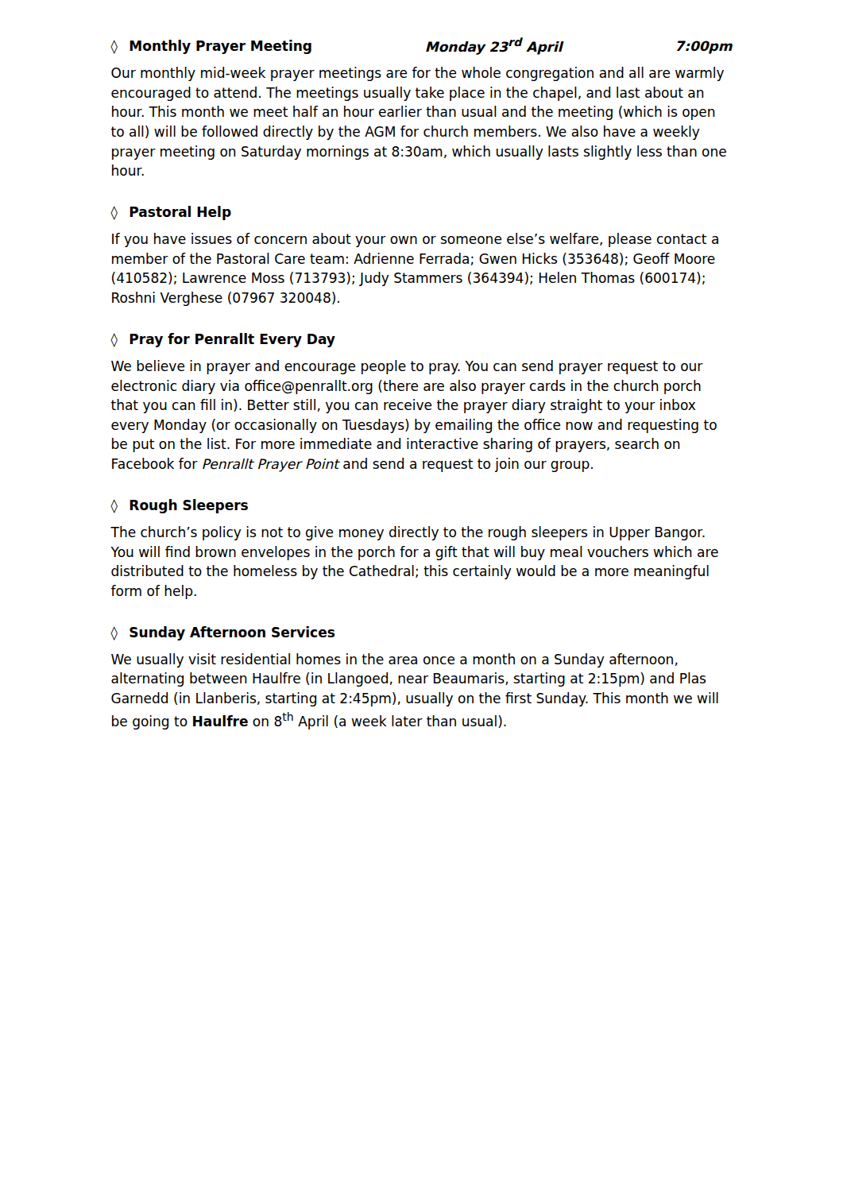◊ Monthly Prayer Meeting Monday 23rd April 7:00pm
Our monthly mid-week prayer meetings are for the whole congregation and all are warmly encouraged to attend. The meetings usually take place in the chapel, and last about an hour. This month we meet half an hour earlier than usual and the meeting (which is open to all) will be followed directly by the AGM for church members. We also have a weekly prayer meeting on Saturday mornings at 8:30am, which usually lasts slightly less than one hour.
◊ Pastoral Help
If you have issues of concern about your own or someone else’s welfare, please contact a member of the Pastoral Care team: Adrienne Ferrada; Gwen Hicks (353648); Geoff Moore (410582); Lawrence Moss (713793); Judy Stammers (364394); Helen Thomas (600174); Roshni Verghese (07967 320048).
◊ Pray for Penrallt Every Day
We believe in prayer and encourage people to pray. You can send prayer request to our electronic diary via office@penrallt.org (there are also prayer cards in the church porch that you can fill in). Better still, you can receive the prayer diary straight to your inbox every Monday (or occasionally on Tuesdays) by emailing the office now and requesting to be put on the list. For more immediate and interactive sharing of prayers, search on Facebook for Penrallt Prayer Point and send a request to join our group.
◊ Rough Sleepers
The church’s policy is not to give money directly to the rough sleepers in Upper Bangor. You will find brown envelopes in the porch for a gift that will buy meal vouchers which are distributed to the homeless by the Cathedral; this certainly would be a more meaningful form of help.
◊ Sunday Afternoon Services
We usually visit residential homes in the area once a month on a Sunday afternoon, alternating between Haulfre (in Llangoed, near Beaumaris, starting at 2:15pm) and Plas Garnedd (in Llanberis, starting at 2:45pm), usually on the first Sunday. This month we will be going to Haulfre on 8th April (a week later than usual).